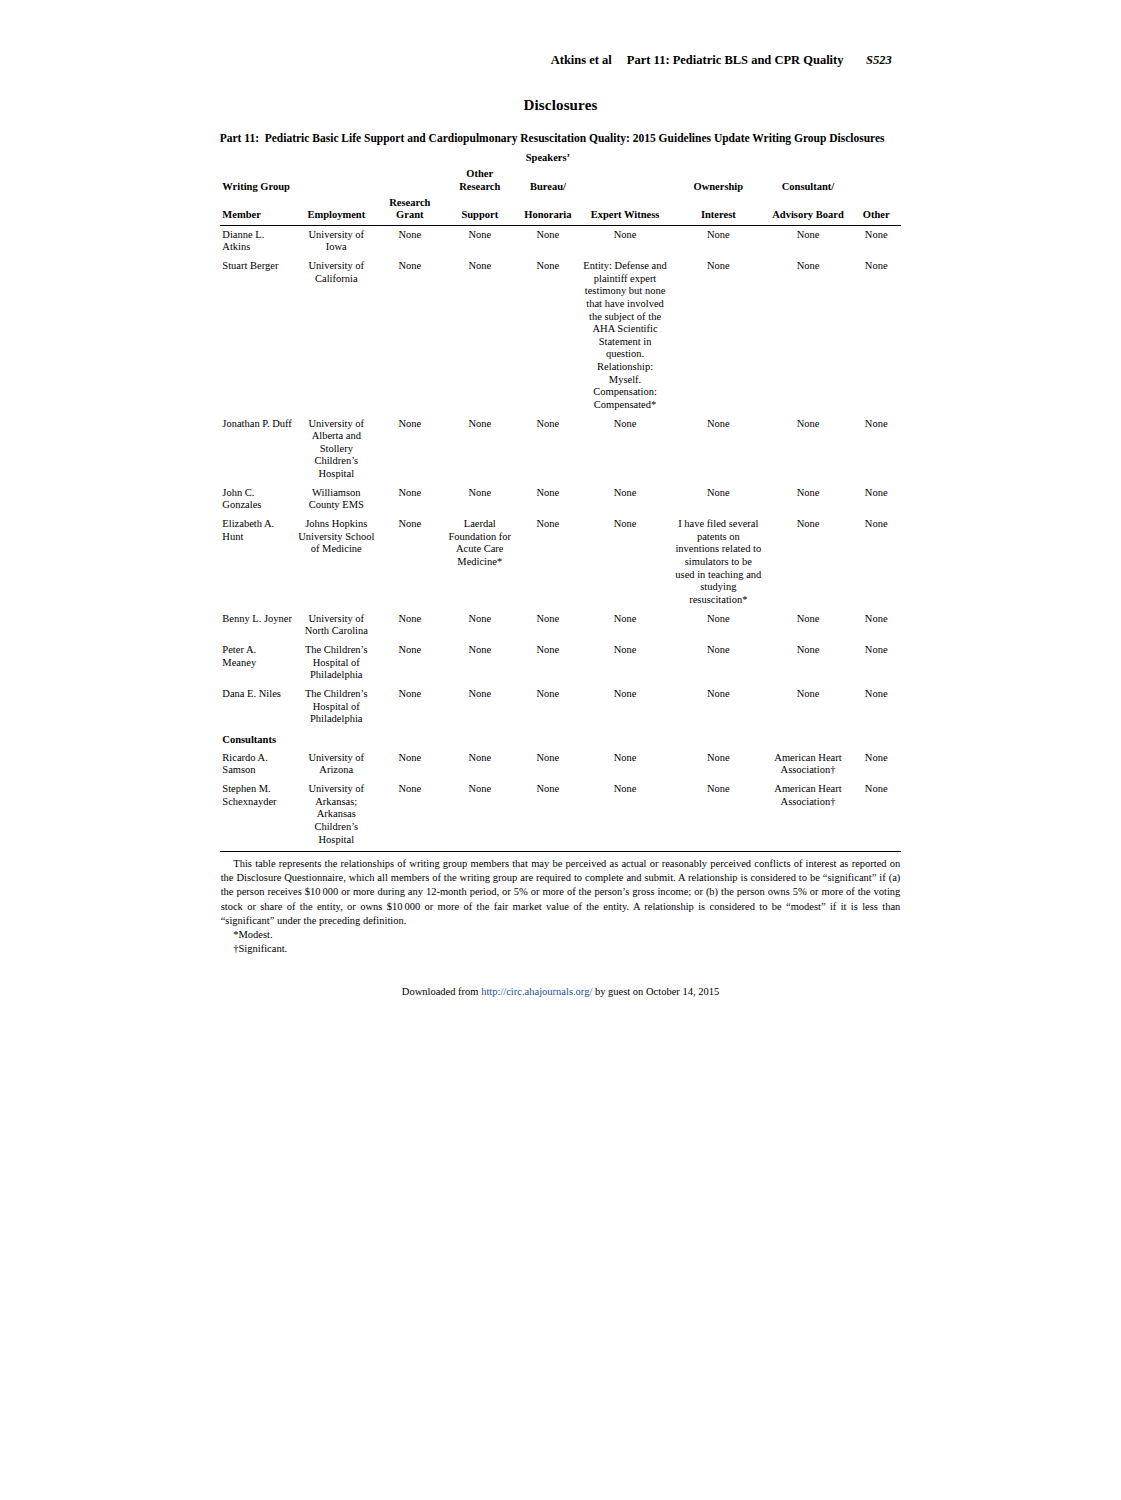Atkins et al Part 11: Pediatric BLS and CPR Quality S523
Disclosures
Part 11: Pediatric Basic Life Support and Cardiopulmonary Resuscitation Quality: 2015 Guidelines Update Writing Group Disclosures
| | | | | Speakers’ | | | | |
| --- | --- | --- | --- | --- | --- | --- | --- | --- |
| Writing Group | | | Other Research | Bureau/ | | Ownership | Consultant/ | |
| Member | Employment | Research Grant | Support | Honoraria | Expert Witness | Interest | Advisory Board | Other |
| Dianne L. Atkins | University of Iowa | None | None | None | None | None | None | None |
| Stuart Berger | University of California | None | None | None | Entity: Defense and plaintiff expert testimony but none that have involved the subject of the AHA Scientific Statement in question. Relationship: Myself. Compensation: Compensated* | None | None | None |
| Jonathan P. Duff | University of Alberta and Stollery Children’s Hospital | None | None | None | None | None | None | None |
| John C. Gonzales | Williamson County EMS | None | None | None | None | None | None | None |
| Elizabeth A. Hunt | Johns Hopkins University School of Medicine | None | Laerdal Foundation for Acute Care Medicine* | None | None | I have filed several patents on inventions related to simulators to be used in teaching and studying resuscitation* | None | None |
| Benny L. Joyner | University of North Carolina | None | None | None | None | None | None | None |
| Peter A. Meaney | The Children’s Hospital of Philadelphia | None | None | None | None | None | None | None |
| Dana E. Niles | The Children’s Hospital of Philadelphia | None | None | None | None | None | None | None |
| Consultants |
| Ricardo A. Samson | University of Arizona | None | None | None | None | None | American Heart Association† | None |
| Stephen M. Schexnayder | University of Arkansas; Arkansas Children’s Hospital | None | None | None | None | None | American Heart Association† | None |
| This table represents the relationships of writing group members that may be perceived as actual or reasonably perceived conflicts of interest as reported on the Disclosure Questionnaire, which all members of the writing group are required to complete and submit. A relationship is considered to be “significant” if (a) the person receives $10 000 or more during any 12-month period, or 5% or more of the person’s gross income; or (b) the person owns 5% or more of the voting stock or share of the entity, or owns $10 000 or more of the fair market value of the entity. A relationship is considered to be “modest” if it is less than “significant” under the preceding definition. *Modest. †Significant. |
Downloaded from http://circ.ahajournals.org/ by guest on October 14, 2015